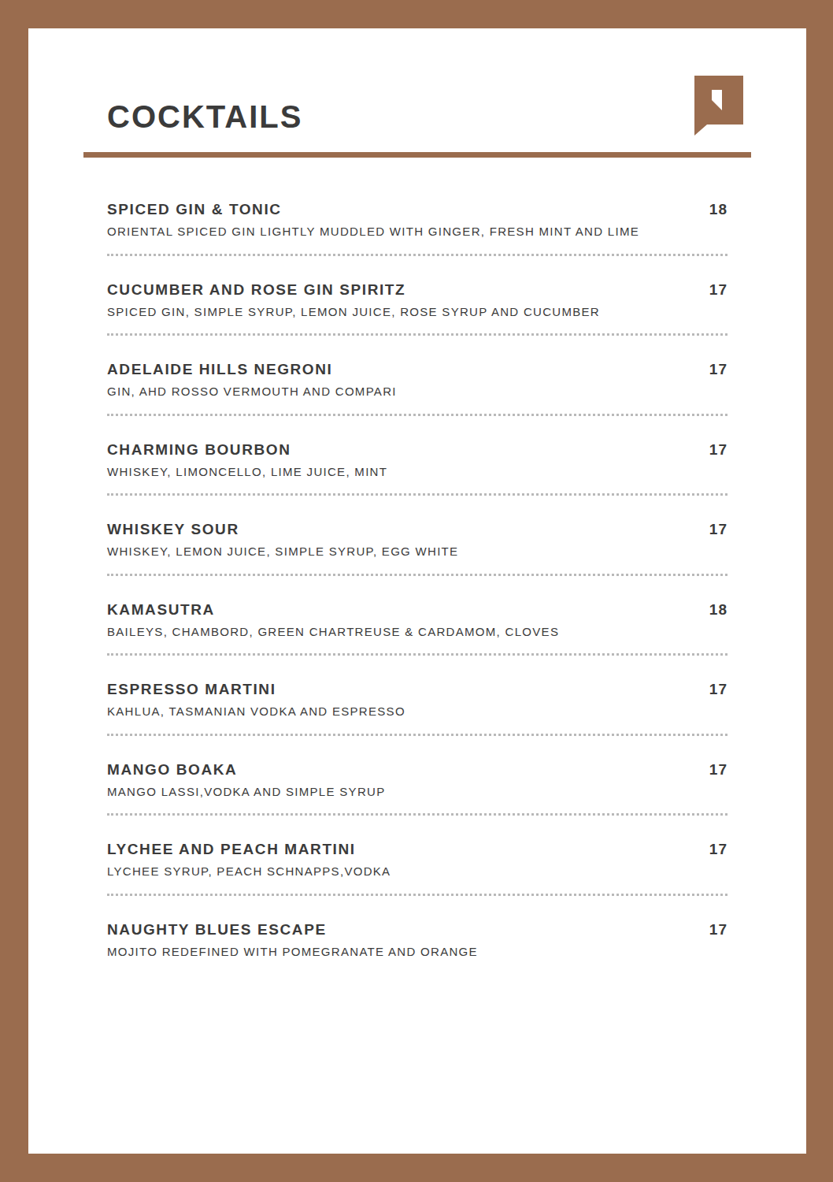COCKTAILS
Spiced Gin & Tonic 18
Oriental spiced gin lightly muddled with ginger, fresh mint and lime
Cucumber and Rose Gin Spiritz 17
Spiced gin, simple syrup, lemon juice, rose syrup and cucumber
Adelaide Hills Negroni 17
Gin, AHD Rosso Vermouth and Compari
Charming Bourbon 17
Whiskey, Limoncello, Lime juice, Mint
Whiskey Sour 17
Whiskey, Lemon juice, Simple syrup, Egg white
Kamasutra 18
Baileys, Chambord, Green Chartreuse & Cardamom, Cloves
Espresso Martini 17
Kahlua, Tasmanian Vodka and Espresso
Mango Boaka 17
Mango Lassi,Vodka and Simple syrup
Lychee and Peach Martini 17
Lychee syrup, Peach Schnapps,Vodka
Naughty Blues Escape 17
Mojito redefined with pomegranate and orange